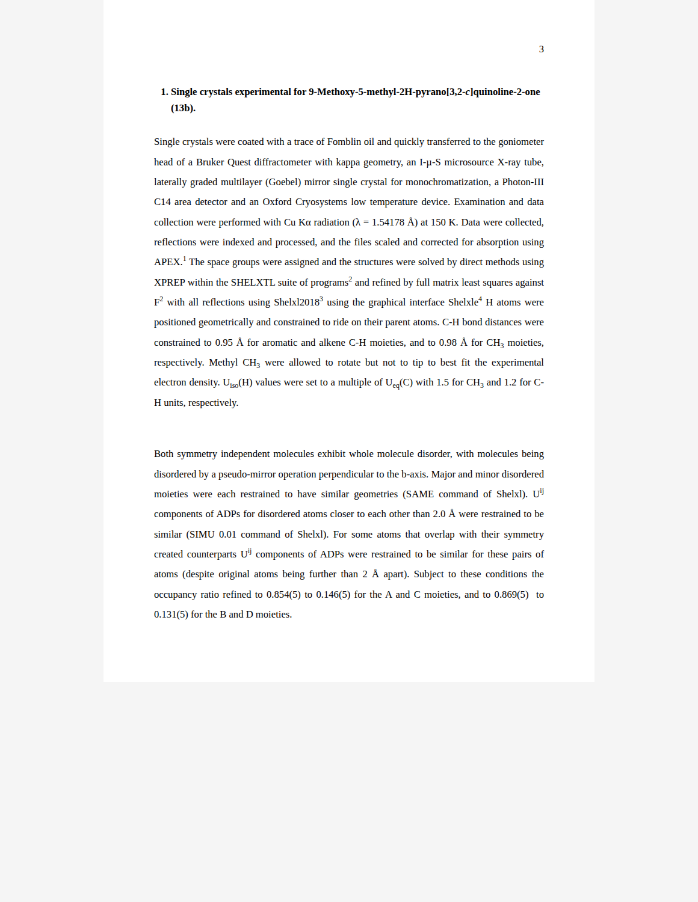3
Single crystals experimental for 9-Methoxy-5-methyl-2H-pyrano[3,2-c]quinoline-2-one (13b).
Single crystals were coated with a trace of Fomblin oil and quickly transferred to the goniometer head of a Bruker Quest diffractometer with kappa geometry, an I-µ-S microsource X-ray tube, laterally graded multilayer (Goebel) mirror single crystal for monochromatization, a Photon-III C14 area detector and an Oxford Cryosystems low temperature device. Examination and data collection were performed with Cu Kα radiation (λ = 1.54178 Å) at 150 K. Data were collected, reflections were indexed and processed, and the files scaled and corrected for absorption using APEX.1 The space groups were assigned and the structures were solved by direct methods using XPREP within the SHELXTL suite of programs2 and refined by full matrix least squares against F2 with all reflections using Shelxl20183 using the graphical interface Shelxle4 H atoms were positioned geometrically and constrained to ride on their parent atoms. C-H bond distances were constrained to 0.95 Å for aromatic and alkene C-H moieties, and to 0.98 Å for CH3 moieties, respectively. Methyl CH3 were allowed to rotate but not to tip to best fit the experimental electron density. Uiso(H) values were set to a multiple of Ueq(C) with 1.5 for CH3 and 1.2 for C-H units, respectively.
Both symmetry independent molecules exhibit whole molecule disorder, with molecules being disordered by a pseudo-mirror operation perpendicular to the b-axis. Major and minor disordered moieties were each restrained to have similar geometries (SAME command of Shelxl). Uij components of ADPs for disordered atoms closer to each other than 2.0 Å were restrained to be similar (SIMU 0.01 command of Shelxl). For some atoms that overlap with their symmetry created counterparts Uij components of ADPs were restrained to be similar for these pairs of atoms (despite original atoms being further than 2 Å apart). Subject to these conditions the occupancy ratio refined to 0.854(5) to 0.146(5) for the A and C moieties, and to 0.869(5) to 0.131(5) for the B and D moieties.